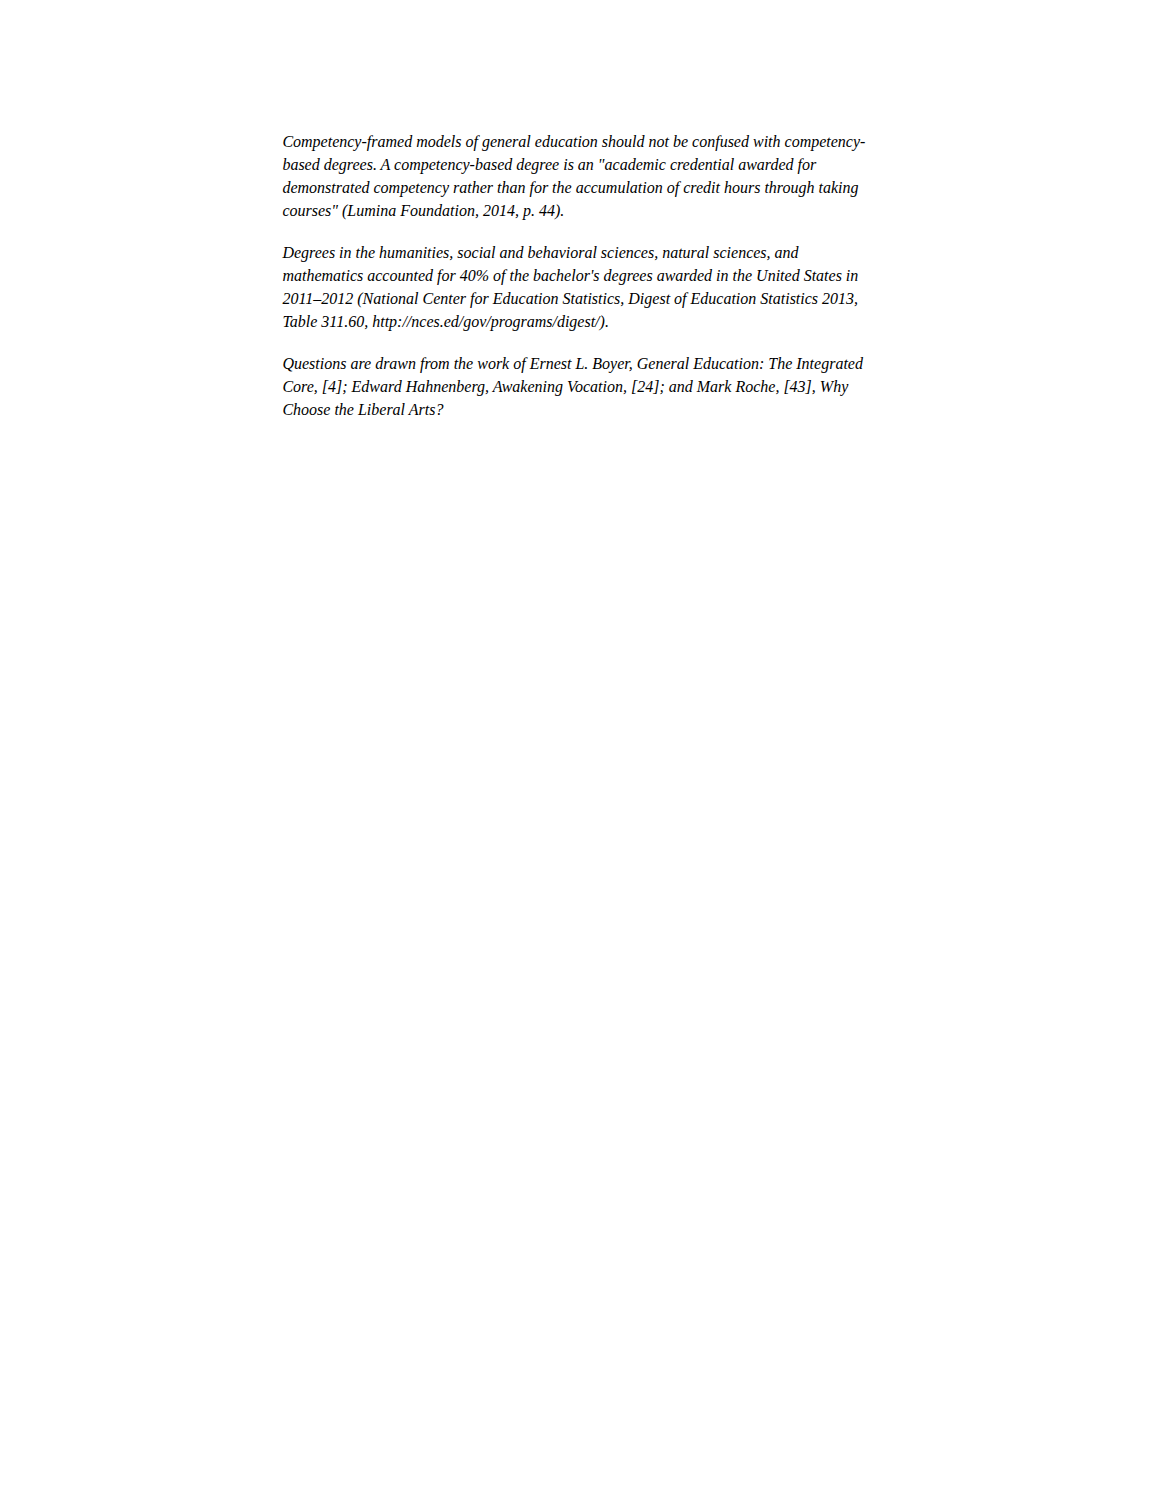Competency-framed models of general education should not be confused with competency-based degrees. A competency-based degree is an "academic credential awarded for demonstrated competency rather than for the accumulation of credit hours through taking courses" (Lumina Foundation, 2014, p. 44).
Degrees in the humanities, social and behavioral sciences, natural sciences, and mathematics accounted for 40% of the bachelor's degrees awarded in the United States in 2011–2012 (National Center for Education Statistics, Digest of Education Statistics 2013, Table 311.60, http://nces.ed/gov/programs/digest/).
Questions are drawn from the work of Ernest L. Boyer, General Education: The Integrated Core, [4]; Edward Hahnenberg, Awakening Vocation, [24]; and Mark Roche, [43], Why Choose the Liberal Arts?